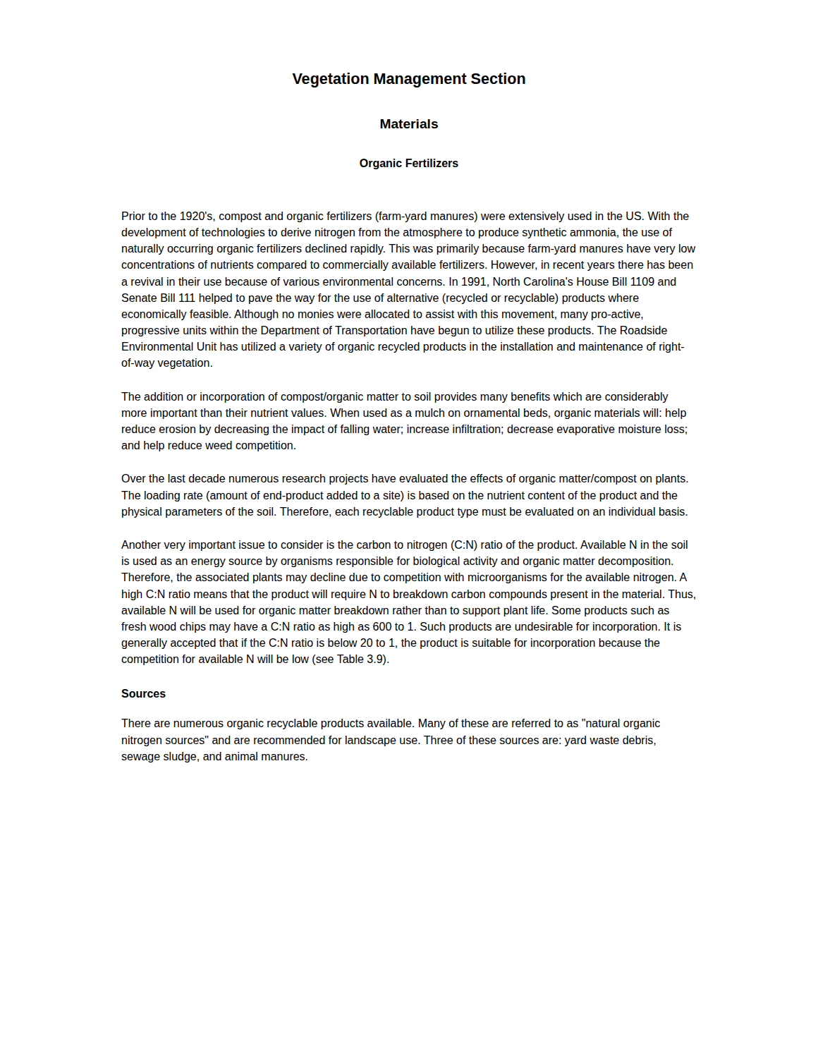Vegetation Management Section
Materials
Organic Fertilizers
Prior to the 1920's, compost and organic fertilizers (farm-yard manures) were extensively used in the US. With the development of technologies to derive nitrogen from the atmosphere to produce synthetic ammonia, the use of naturally occurring organic fertilizers declined rapidly. This was primarily because farm-yard manures have very low concentrations of nutrients compared to commercially available fertilizers. However, in recent years there has been a revival in their use because of various environmental concerns. In 1991, North Carolina's House Bill 1109 and Senate Bill 111 helped to pave the way for the use of alternative (recycled or recyclable) products where economically feasible. Although no monies were allocated to assist with this movement, many pro-active, progressive units within the Department of Transportation have begun to utilize these products. The Roadside Environmental Unit has utilized a variety of organic recycled products in the installation and maintenance of right-of-way vegetation.
The addition or incorporation of compost/organic matter to soil provides many benefits which are considerably more important than their nutrient values. When used as a mulch on ornamental beds, organic materials will: help reduce erosion by decreasing the impact of falling water; increase infiltration; decrease evaporative moisture loss; and help reduce weed competition.
Over the last decade numerous research projects have evaluated the effects of organic matter/compost on plants. The loading rate (amount of end-product added to a site) is based on the nutrient content of the product and the physical parameters of the soil. Therefore, each recyclable product type must be evaluated on an individual basis.
Another very important issue to consider is the carbon to nitrogen (C:N) ratio of the product. Available N in the soil is used as an energy source by organisms responsible for biological activity and organic matter decomposition. Therefore, the associated plants may decline due to competition with microorganisms for the available nitrogen. A high C:N ratio means that the product will require N to breakdown carbon compounds present in the material. Thus, available N will be used for organic matter breakdown rather than to support plant life. Some products such as fresh wood chips may have a C:N ratio as high as 600 to 1. Such products are undesirable for incorporation. It is generally accepted that if the C:N ratio is below 20 to 1, the product is suitable for incorporation because the competition for available N will be low (see Table 3.9).
Sources
There are numerous organic recyclable products available. Many of these are referred to as "natural organic nitrogen sources" and are recommended for landscape use. Three of these sources are: yard waste debris, sewage sludge, and animal manures.